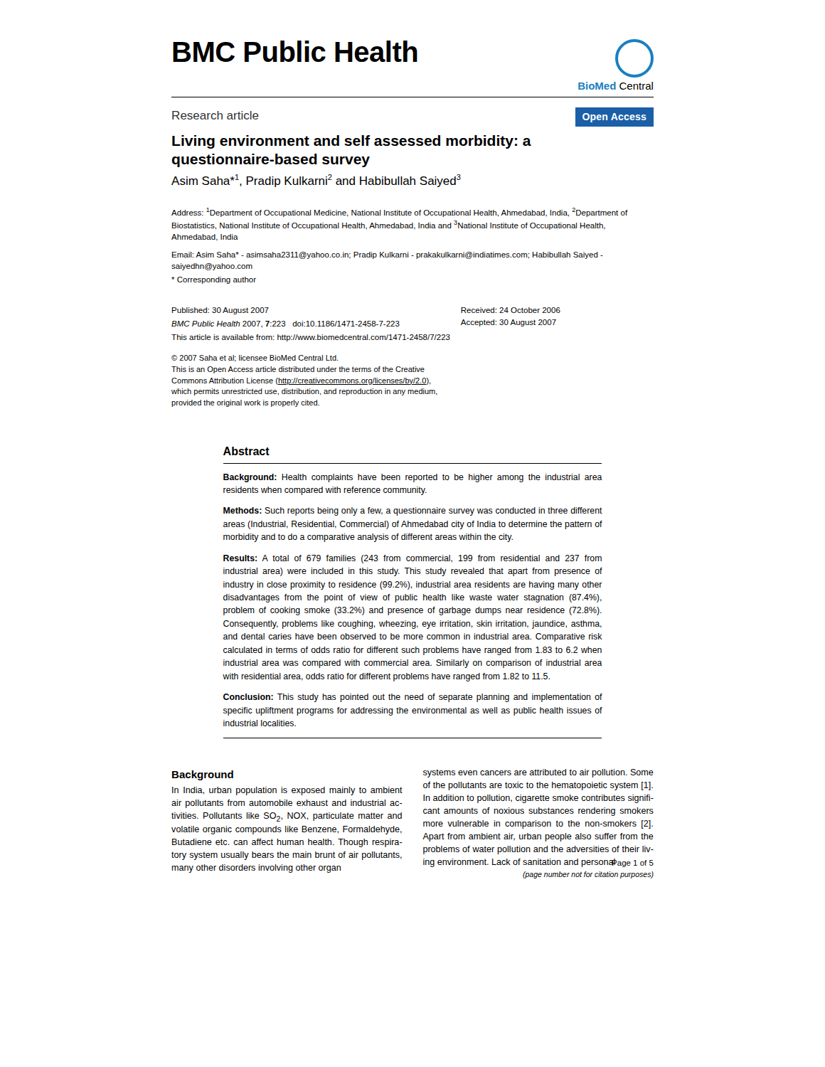BMC Public Health
BioMed Central
Research article
Open Access
Living environment and self assessed morbidity: a questionnaire-based survey
Asim Saha*1, Pradip Kulkarni2 and Habibullah Saiyed3
Address: 1Department of Occupational Medicine, National Institute of Occupational Health, Ahmedabad, India, 2Department of Biostatistics, National Institute of Occupational Health, Ahmedabad, India and 3National Institute of Occupational Health, Ahmedabad, India
Email: Asim Saha* - asimsaha2311@yahoo.co.in; Pradip Kulkarni - prakakulkarni@indiatimes.com; Habibullah Saiyed - saiyedhn@yahoo.com
* Corresponding author
Published: 30 August 2007
BMC Public Health 2007, 7:223 doi:10.1186/1471-2458-7-223
This article is available from: http://www.biomedcentral.com/1471-2458/7/223
© 2007 Saha et al; licensee BioMed Central Ltd.
This is an Open Access article distributed under the terms of the Creative Commons Attribution License (http://creativecommons.org/licenses/by/2.0), which permits unrestricted use, distribution, and reproduction in any medium, provided the original work is properly cited.
Received: 24 October 2006
Accepted: 30 August 2007
Abstract
Background: Health complaints have been reported to be higher among the industrial area residents when compared with reference community.
Methods: Such reports being only a few, a questionnaire survey was conducted in three different areas (Industrial, Residential, Commercial) of Ahmedabad city of India to determine the pattern of morbidity and to do a comparative analysis of different areas within the city.
Results: A total of 679 families (243 from commercial, 199 from residential and 237 from industrial area) were included in this study. This study revealed that apart from presence of industry in close proximity to residence (99.2%), industrial area residents are having many other disadvantages from the point of view of public health like waste water stagnation (87.4%), problem of cooking smoke (33.2%) and presence of garbage dumps near residence (72.8%). Consequently, problems like coughing, wheezing, eye irritation, skin irritation, jaundice, asthma, and dental caries have been observed to be more common in industrial area. Comparative risk calculated in terms of odds ratio for different such problems have ranged from 1.83 to 6.2 when industrial area was compared with commercial area. Similarly on comparison of industrial area with residential area, odds ratio for different problems have ranged from 1.82 to 11.5.
Conclusion: This study has pointed out the need of separate planning and implementation of specific upliftment programs for addressing the environmental as well as public health issues of industrial localities.
Background
In India, urban population is exposed mainly to ambient air pollutants from automobile exhaust and industrial activities. Pollutants like SO2, NOX, particulate matter and volatile organic compounds like Benzene, Formaldehyde, Butadiene etc. can affect human health. Though respiratory system usually bears the main brunt of air pollutants, many other disorders involving other organ
systems even cancers are attributed to air pollution. Some of the pollutants are toxic to the hematopoietic system [1]. In addition to pollution, cigarette smoke contributes significant amounts of noxious substances rendering smokers more vulnerable in comparison to the non-smokers [2]. Apart from ambient air, urban people also suffer from the problems of water pollution and the adversities of their living environment. Lack of sanitation and personal
Page 1 of 5
(page number not for citation purposes)